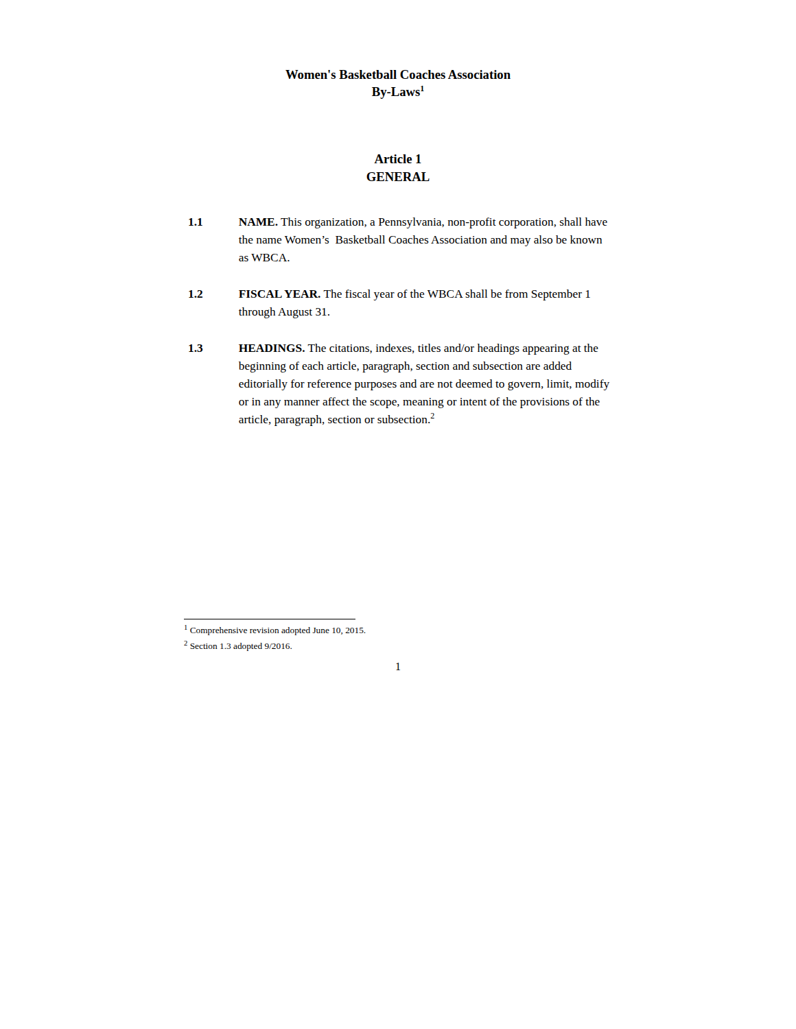Women's Basketball Coaches Association
By-Laws1
Article 1
GENERAL
1.1 NAME. This organization, a Pennsylvania, non-profit corporation, shall have the name Women’s Basketball Coaches Association and may also be known as WBCA.
1.2 FISCAL YEAR. The fiscal year of the WBCA shall be from September 1 through August 31.
1.3 HEADINGS. The citations, indexes, titles and/or headings appearing at the beginning of each article, paragraph, section and subsection are added editorially for reference purposes and are not deemed to govern, limit, modify or in any manner affect the scope, meaning or intent of the provisions of the article, paragraph, section or subsection.2
1 Comprehensive revision adopted June 10, 2015.
2 Section 1.3 adopted 9/2016.
1